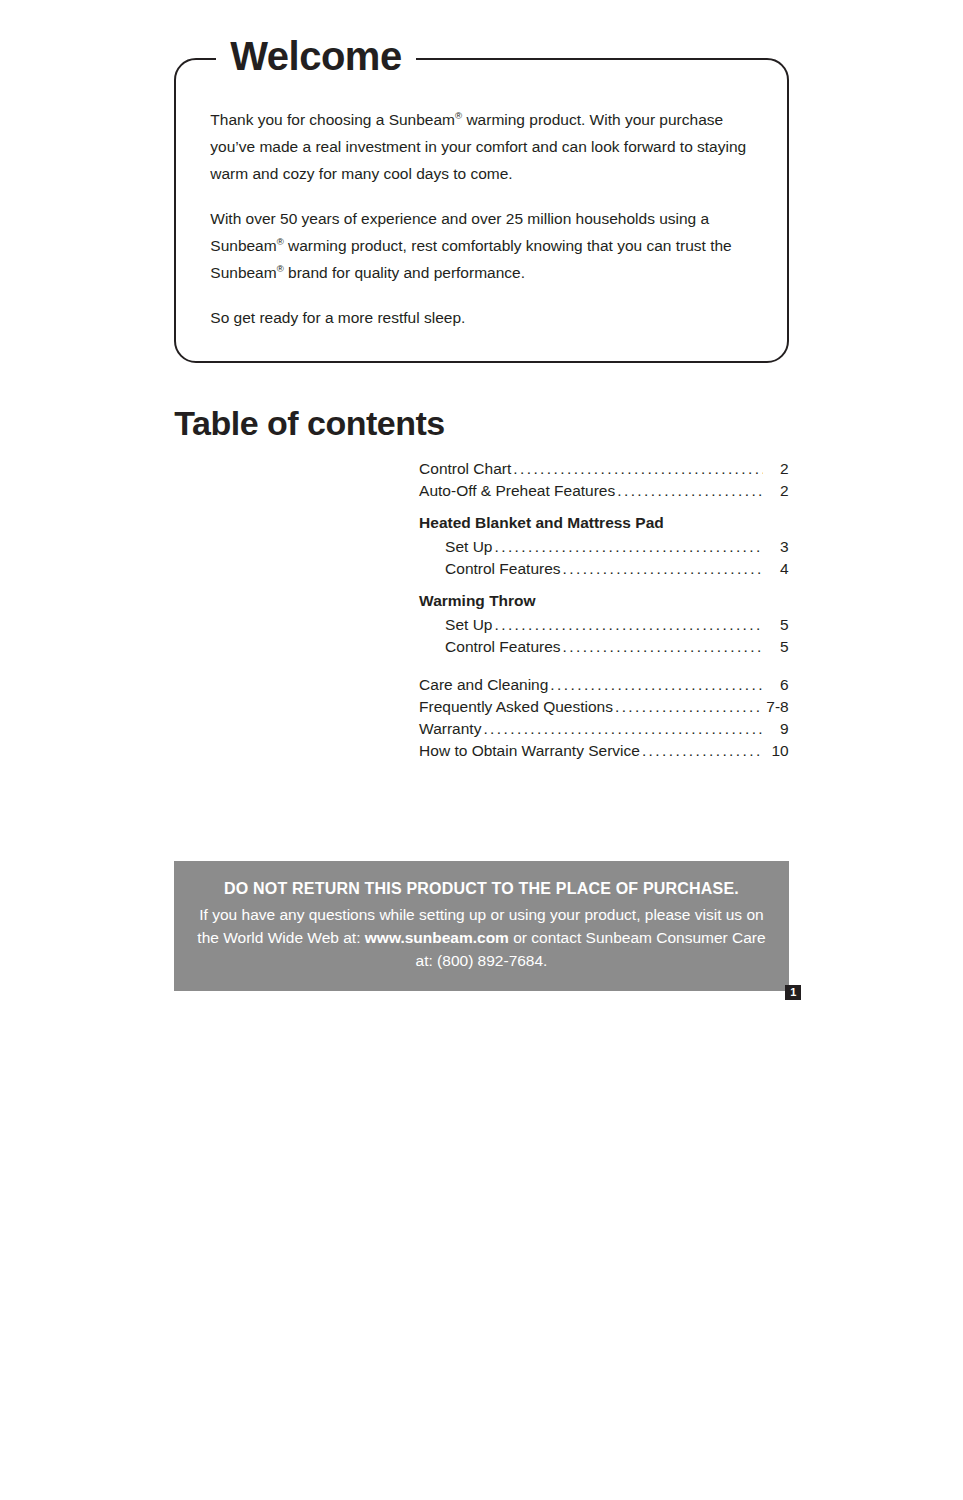Welcome
Thank you for choosing a Sunbeam® warming product. With your purchase you’ve made a real investment in your comfort and can look forward to staying warm and cozy for many cool days to come.
With over 50 years of experience and over 25 million households using a Sunbeam® warming product, rest comfortably knowing that you can trust the Sunbeam® brand for quality and performance.
So get ready for a more restful sleep.
Table of contents
Control Chart............................................... 2
Auto-Off & Preheat Features............................................... 2
Heated Blanket and Mattress Pad
Set Up............................................... 3
Control Features............................................... 4
Warming Throw
Set Up............................................... 5
Control Features............................................... 5
Care and Cleaning............................................... 6
Frequently Asked Questions............................................... 7-8
Warranty............................................... 9
How to Obtain Warranty Service............................................... 10
DO NOT RETURN THIS PRODUCT TO THE PLACE OF PURCHASE. If you have any questions while setting up or using your product, please visit us on the World Wide Web at: www.sunbeam.com or contact Sunbeam Consumer Care at: (800) 892-7684.
1